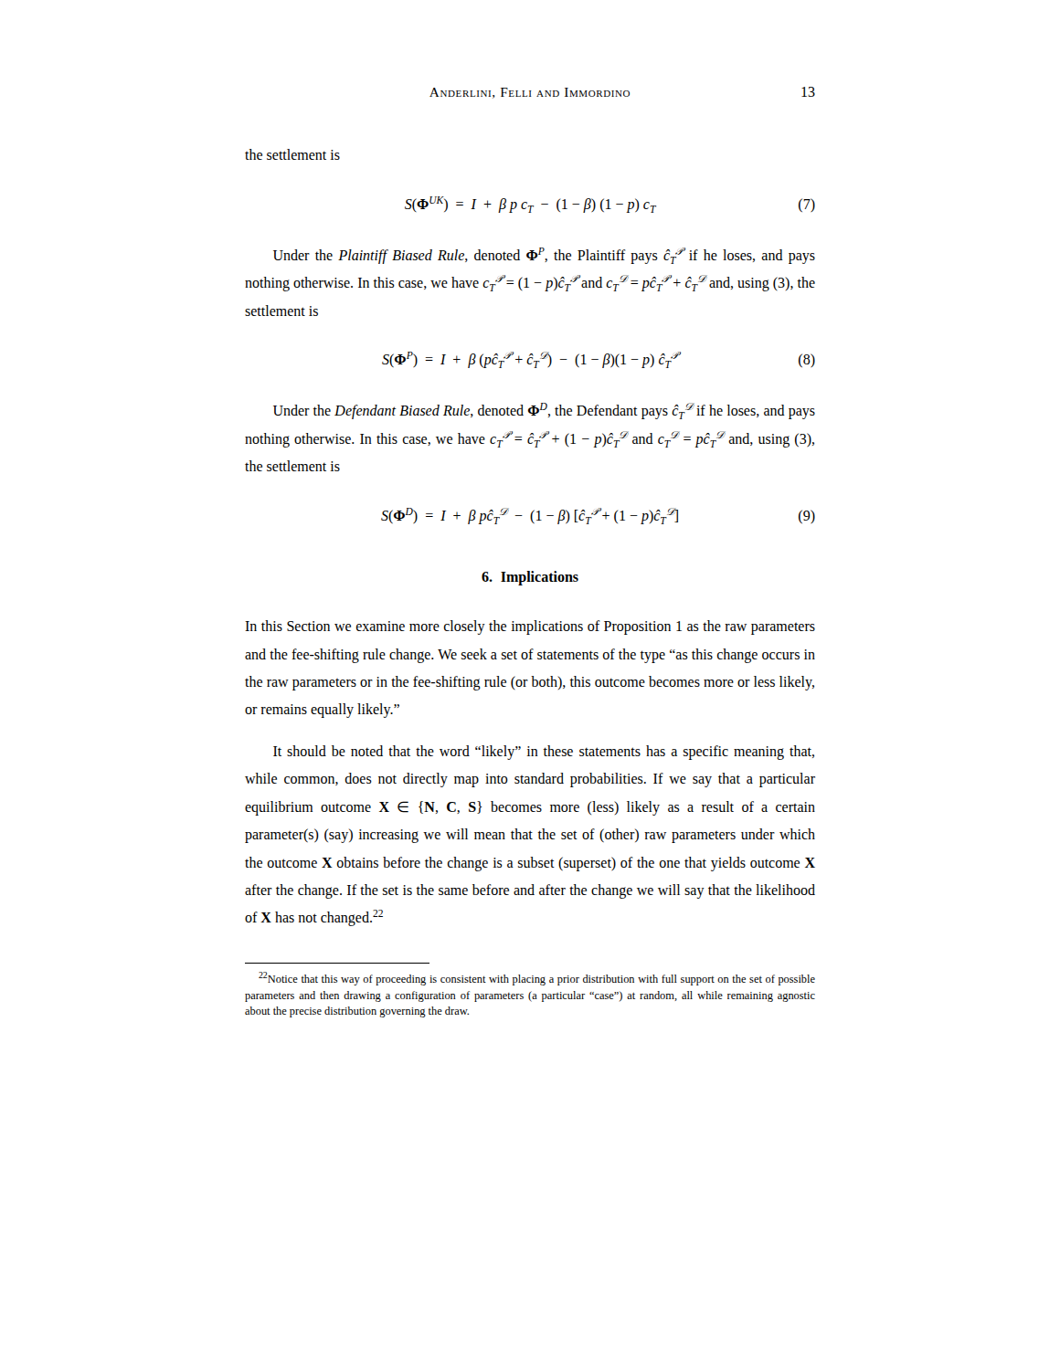Anderlini, Felli and Immordino 13
the settlement is
S(ΦUK) = I + β p cT − (1 − β) (1 − p) cT (7)
Under the Plaintiff Biased Rule, denoted ΦP, the Plaintiff pays ĉT𝒫 if he loses, and pays nothing otherwise. In this case, we have cT𝒫 = (1 − p)ĉT𝒫 and cT𝒟 = pĉT𝒫 + ĉT𝒟 and, using (3), the settlement is
S(ΦP) = I + β (pĉT𝒫 + ĉT𝒟) − (1 − β)(1 − p) ĉT𝒫 (8)
Under the Defendant Biased Rule, denoted ΦD, the Defendant pays ĉT𝒟 if he loses, and pays nothing otherwise. In this case, we have cT𝒫 = ĉT𝒫 + (1 − p)ĉT𝒟 and cT𝒟 = pĉT𝒟 and, using (3), the settlement is
S(ΦD) = I + β pĉT𝒟 − (1 − β) [ĉT𝒫 + (1 − p)ĉT𝒟] (9)
6. Implications
In this Section we examine more closely the implications of Proposition 1 as the raw parameters and the fee-shifting rule change. We seek a set of statements of the type “as this change occurs in the raw parameters or in the fee-shifting rule (or both), this outcome becomes more or less likely, or remains equally likely.”
It should be noted that the word “likely” in these statements has a specific meaning that, while common, does not directly map into standard probabilities. If we say that a particular equilibrium outcome X ∈ {N, C, S} becomes more (less) likely as a result of a certain parameter(s) (say) increasing we will mean that the set of (other) raw parameters under which the outcome X obtains before the change is a subset (superset) of the one that yields outcome X after the change. If the set is the same before and after the change we will say that the likelihood of X has not changed.22
22Notice that this way of proceeding is consistent with placing a prior distribution with full support on the set of possible parameters and then drawing a configuration of parameters (a particular “case”) at random, all while remaining agnostic about the precise distribution governing the draw.